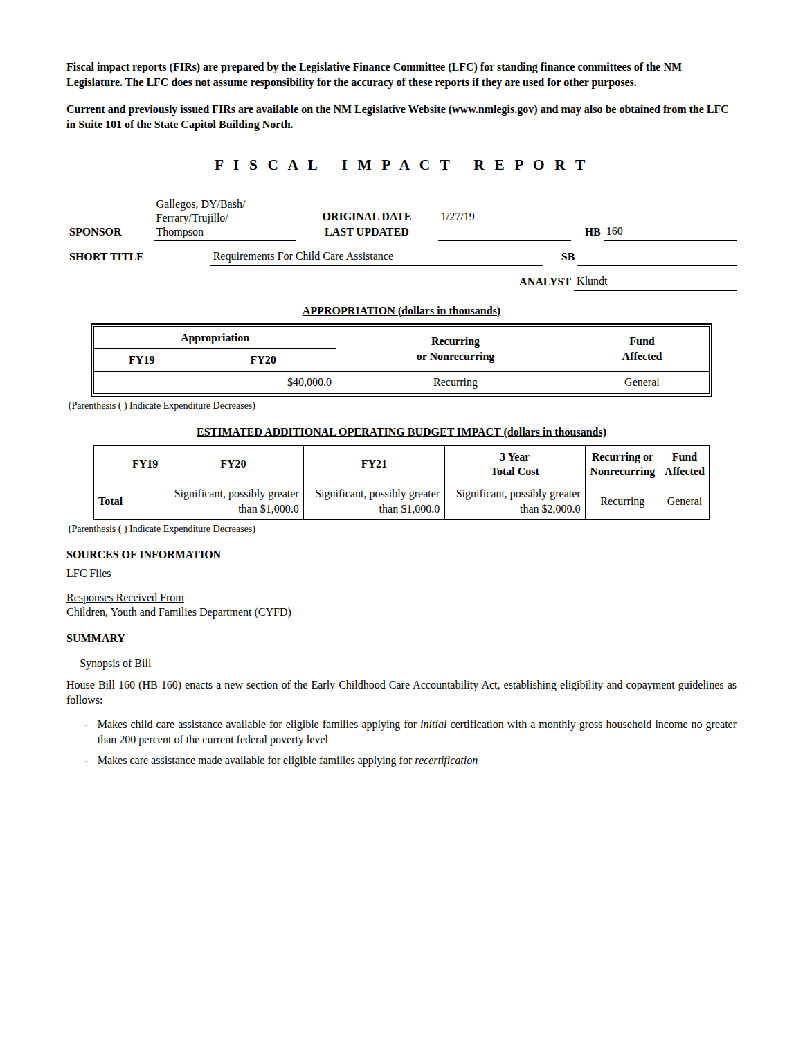Fiscal impact reports (FIRs) are prepared by the Legislative Finance Committee (LFC) for standing finance committees of the NM Legislature. The LFC does not assume responsibility for the accuracy of these reports if they are used for other purposes.
Current and previously issued FIRs are available on the NM Legislative Website (www.nmlegis.gov) and may also be obtained from the LFC in Suite 101 of the State Capitol Building North.
F I S C A L I M P A C T R E P O R T
| SPONSOR | Gallegos, DY/Bash/ Ferrary/Trujillo/ Thompson | ORIGINAL DATE LAST UPDATED | 1/27/19 | HB | 160 |
| SHORT TITLE | Requirements For Child Care Assistance | SB | |
| | ANALYST | Klundt |
APPROPRIATION (dollars in thousands)
| Appropriation | Recurring or Nonrecurring | Fund Affected |
| --- | --- | --- |
| FY19 | FY20 |
| | $40,000.0 | Recurring | General |
(Parenthesis ( ) Indicate Expenditure Decreases)
ESTIMATED ADDITIONAL OPERATING BUDGET IMPACT (dollars in thousands)
| | FY19 | FY20 | FY21 | 3 Year Total Cost | Recurring or Nonrecurring | Fund Affected |
| --- | --- | --- | --- | --- | --- | --- |
| Total | | Significant, possibly greater than $1,000.0 | Significant, possibly greater than $1,000.0 | Significant, possibly greater than $2,000.0 | Recurring | General |
(Parenthesis ( ) Indicate Expenditure Decreases)
SOURCES OF INFORMATION
LFC Files
Responses Received From
Children, Youth and Families Department (CYFD)
SUMMARY
Synopsis of Bill
House Bill 160 (HB 160) enacts a new section of the Early Childhood Care Accountability Act, establishing eligibility and copayment guidelines as follows:
Makes child care assistance available for eligible families applying for initial certification with a monthly gross household income no greater than 200 percent of the current federal poverty level
Makes care assistance made available for eligible families applying for recertification